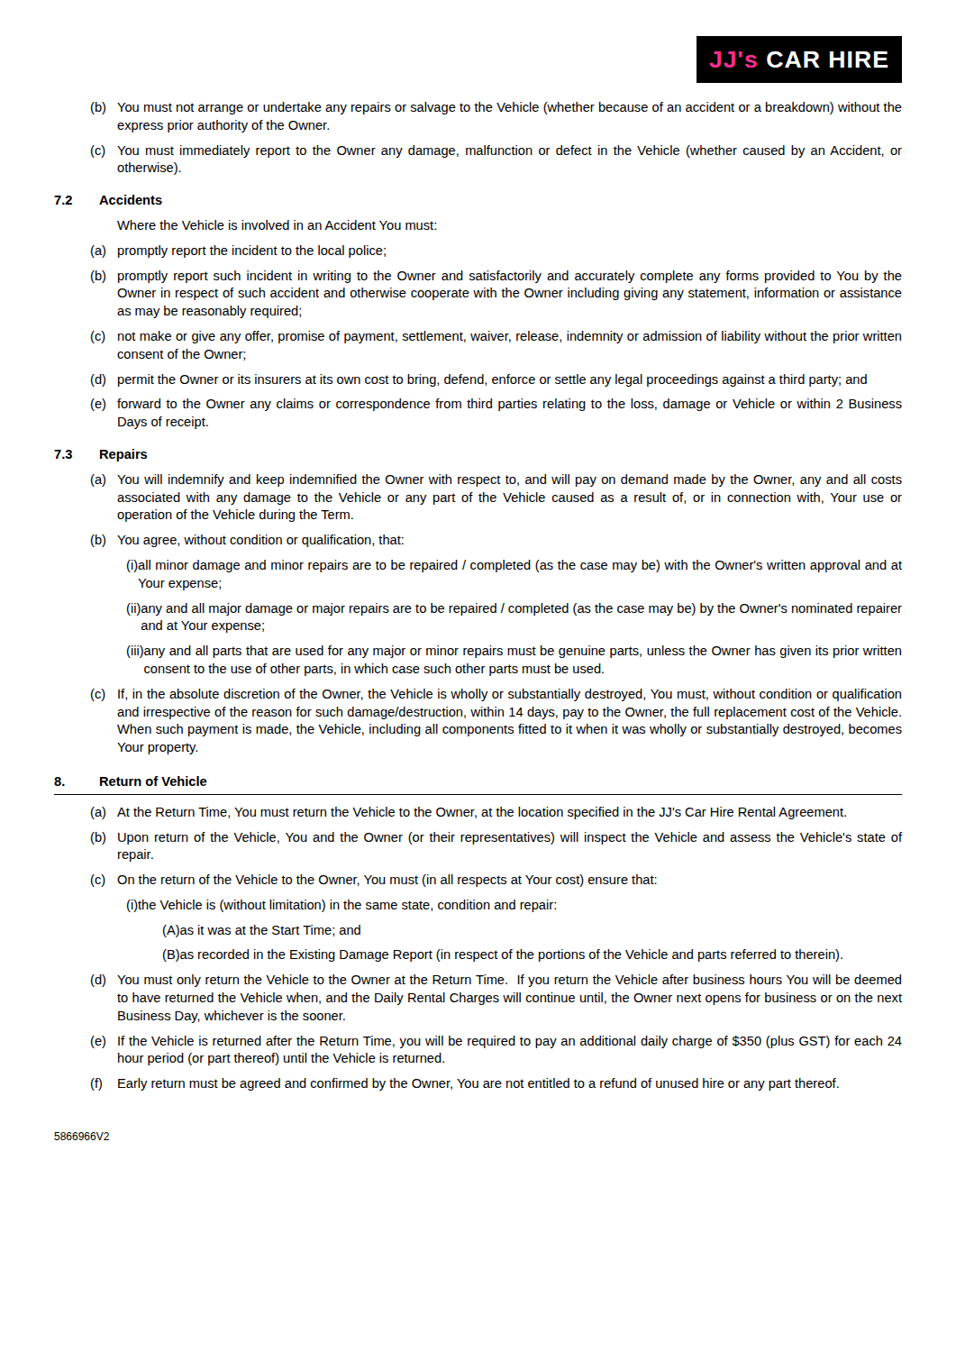JJ's CAR HIRE
(b)
You must not arrange or undertake any repairs or salvage to the Vehicle (whether because of an accident or a breakdown) without the express prior authority of the Owner.
(c)
You must immediately report to the Owner any damage, malfunction or defect in the Vehicle (whether caused by an Accident, or otherwise).
7.2 Accidents
Where the Vehicle is involved in an Accident You must:
(a)
promptly report the incident to the local police;
(b)
promptly report such incident in writing to the Owner and satisfactorily and accurately complete any forms provided to You by the Owner in respect of such accident and otherwise cooperate with the Owner including giving any statement, information or assistance as may be reasonably required;
(c)
not make or give any offer, promise of payment, settlement, waiver, release, indemnity or admission of liability without the prior written consent of the Owner;
(d)
permit the Owner or its insurers at its own cost to bring, defend, enforce or settle any legal proceedings against a third party; and
(e)
forward to the Owner any claims or correspondence from third parties relating to the loss, damage or Vehicle or within 2 Business Days of receipt.
7.3 Repairs
(a)
You will indemnify and keep indemnified the Owner with respect to, and will pay on demand made by the Owner, any and all costs associated with any damage to the Vehicle or any part of the Vehicle caused as a result of, or in connection with, Your use or operation of the Vehicle during the Term.
(b)
You agree, without condition or qualification, that:
(i)
all minor damage and minor repairs are to be repaired / completed (as the case may be) with the Owner's written approval and at Your expense;
(ii)
any and all major damage or major repairs are to be repaired / completed (as the case may be) by the Owner's nominated repairer and at Your expense;
(iii)
any and all parts that are used for any major or minor repairs must be genuine parts, unless the Owner has given its prior written consent to the use of other parts, in which case such other parts must be used.
(c)
If, in the absolute discretion of the Owner, the Vehicle is wholly or substantially destroyed, You must, without condition or qualification and irrespective of the reason for such damage/destruction, within 14 days, pay to the Owner, the full replacement cost of the Vehicle. When such payment is made, the Vehicle, including all components fitted to it when it was wholly or substantially destroyed, becomes Your property.
8. Return of Vehicle
(a)
At the Return Time, You must return the Vehicle to the Owner, at the location specified in the JJ's Car Hire Rental Agreement.
(b)
Upon return of the Vehicle, You and the Owner (or their representatives) will inspect the Vehicle and assess the Vehicle's state of repair.
(c)
On the return of the Vehicle to the Owner, You must (in all respects at Your cost) ensure that:
(i)
the Vehicle is (without limitation) in the same state, condition and repair:
(A)
as it was at the Start Time; and
(B)
as recorded in the Existing Damage Report (in respect of the portions of the Vehicle and parts referred to therein).
(d)
You must only return the Vehicle to the Owner at the Return Time. If you return the Vehicle after business hours You will be deemed to have returned the Vehicle when, and the Daily Rental Charges will continue until, the Owner next opens for business or on the next Business Day, whichever is the sooner.
(e)
If the Vehicle is returned after the Return Time, you will be required to pay an additional daily charge of $350 (plus GST) for each 24 hour period (or part thereof) until the Vehicle is returned.
(f)
Early return must be agreed and confirmed by the Owner, You are not entitled to a refund of unused hire or any part thereof.
5866966V2